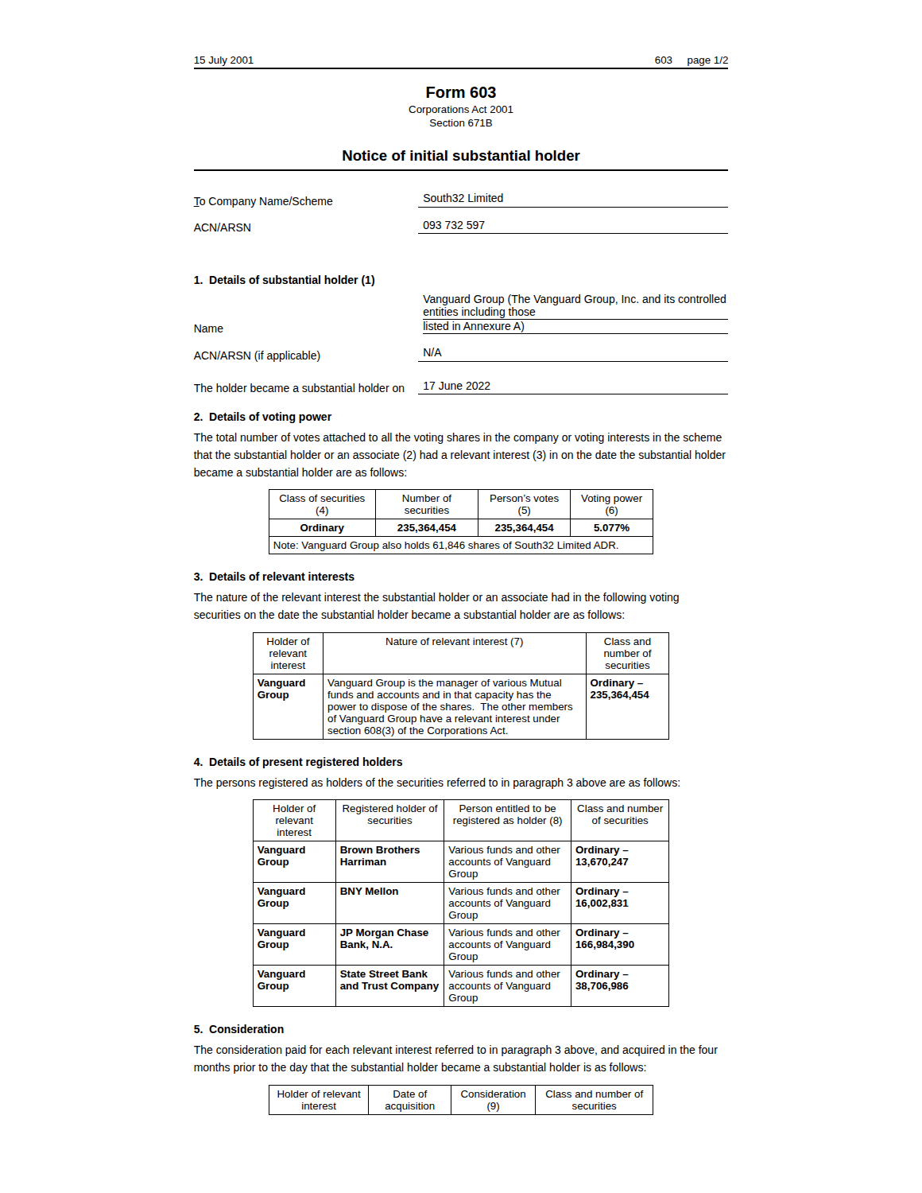15 July 2001
603 page 1/2
Form 603
Corporations Act 2001
Section 671B
Notice of initial substantial holder
To Company Name/Scheme
South32 Limited
ACN/ARSN
093 732 597
1. Details of substantial holder (1)
Name
Vanguard Group (The Vanguard Group, Inc. and its controlled entities including those
listed in Annexure A)
ACN/ARSN (if applicable)
N/A
The holder became a substantial holder on
17 June 2022
2. Details of voting power
The total number of votes attached to all the voting shares in the company or voting interests in the scheme that the substantial holder or an associate (2) had a relevant interest (3) in on the date the substantial holder became a substantial holder are as follows:
| Class of securities (4) | Number of securities | Person’s votes (5) | Voting power (6) |
| --- | --- | --- | --- |
| Ordinary | 235,364,454 | 235,364,454 | 5.077% |
| Note: Vanguard Group also holds 61,846 shares of South32 Limited ADR. |
3. Details of relevant interests
The nature of the relevant interest the substantial holder or an associate had in the following voting securities on the date the substantial holder became a substantial holder are as follows:
| Holder of relevant interest | Nature of relevant interest (7) | Class and number of securities |
| --- | --- | --- |
| Vanguard Group | Vanguard Group is the manager of various Mutual funds and accounts and in that capacity has the power to dispose of the shares. The other members of Vanguard Group have a relevant interest under section 608(3) of the Corporations Act. | Ordinary – 235,364,454 |
4. Details of present registered holders
The persons registered as holders of the securities referred to in paragraph 3 above are as follows:
| Holder of relevant interest | Registered holder of securities | Person entitled to be registered as holder (8) | Class and number of securities |
| --- | --- | --- | --- |
| Vanguard Group | Brown Brothers Harriman | Various funds and other accounts of Vanguard Group | Ordinary – 13,670,247 |
| Vanguard Group | BNY Mellon | Various funds and other accounts of Vanguard Group | Ordinary – 16,002,831 |
| Vanguard Group | JP Morgan Chase Bank, N.A. | Various funds and other accounts of Vanguard Group | Ordinary – 166,984,390 |
| Vanguard Group | State Street Bank and Trust Company | Various funds and other accounts of Vanguard Group | Ordinary – 38,706,986 |
5. Consideration
The consideration paid for each relevant interest referred to in paragraph 3 above, and acquired in the four months prior to the day that the substantial holder became a substantial holder is as follows:
| Holder of relevant interest | Date of acquisition | Consideration (9) | Class and number of securities |
| --- | --- | --- | --- |